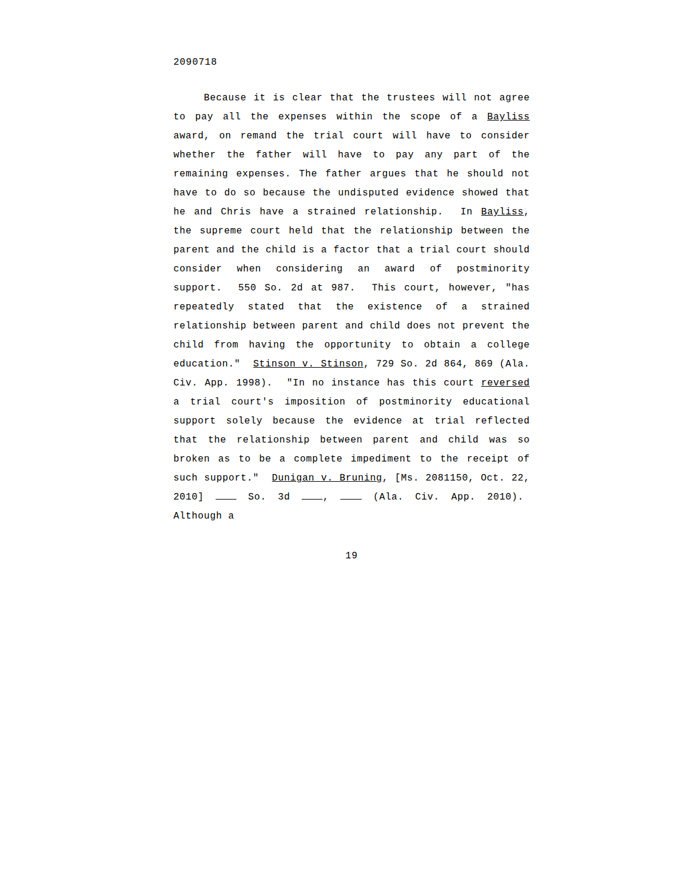2090718
Because it is clear that the trustees will not agree to pay all the expenses within the scope of a Bayliss award, on remand the trial court will have to consider whether the father will have to pay any part of the remaining expenses. The father argues that he should not have to do so because the undisputed evidence showed that he and Chris have a strained relationship. In Bayliss, the supreme court held that the relationship between the parent and the child is a factor that a trial court should consider when considering an award of postminority support. 550 So. 2d at 987. This court, however, "has repeatedly stated that the existence of a strained relationship between parent and child does not prevent the child from having the opportunity to obtain a college education." Stinson v. Stinson, 729 So. 2d 864, 869 (Ala. Civ. App. 1998). "In no instance has this court reversed a trial court's imposition of postminority educational support solely because the evidence at trial reflected that the relationship between parent and child was so broken as to be a complete impediment to the receipt of such support." Dunigan v. Bruning, [Ms. 2081150, Oct. 22, 2010] So. 3d , (Ala. Civ. App. 2010). Although a
19